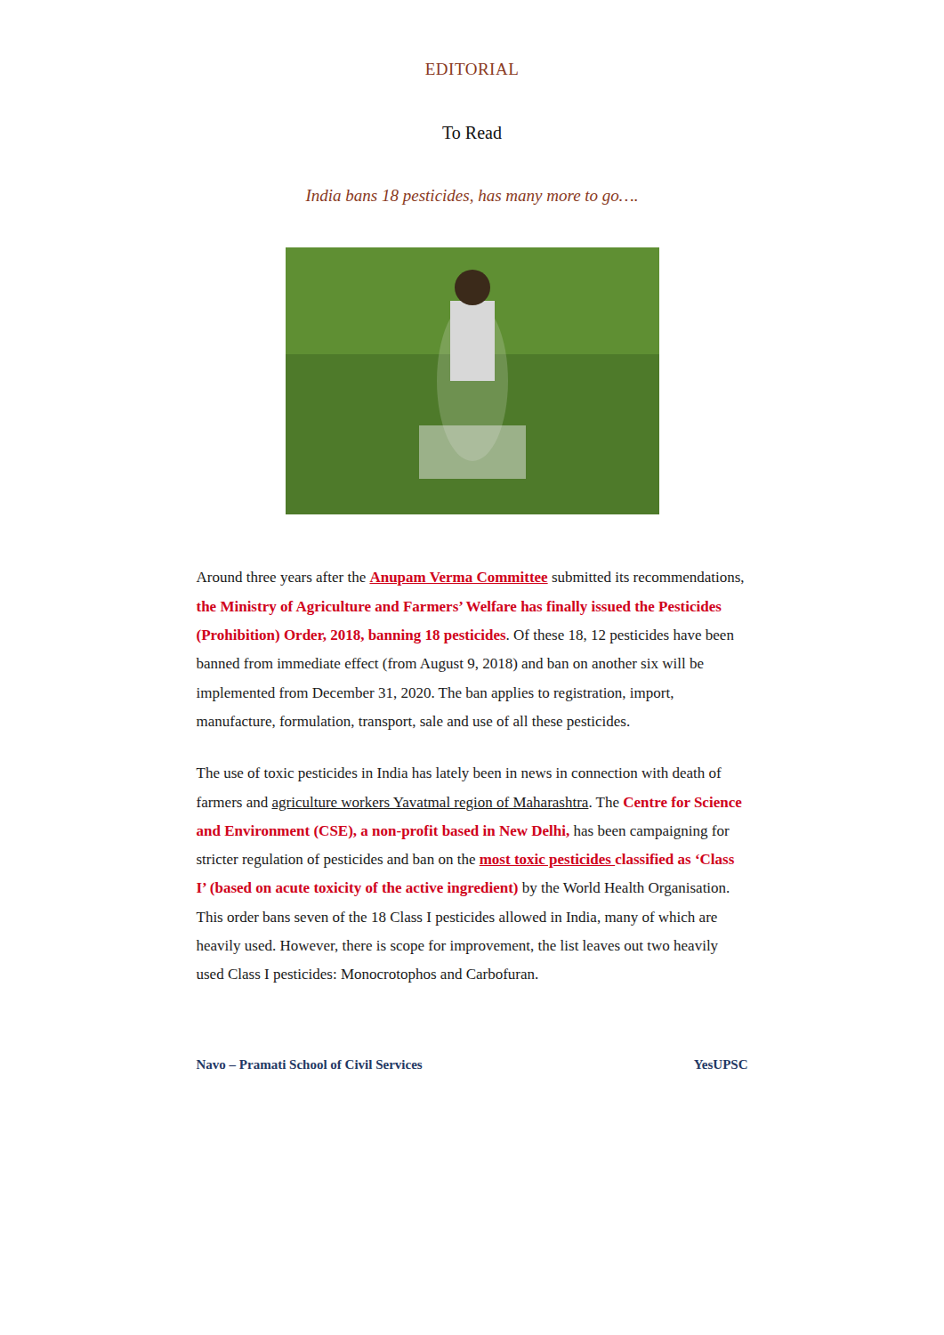EDITORIAL
To Read
India bans 18 pesticides, has many more to go….
Around three years after the Anupam Verma Committee submitted its recommendations, the Ministry of Agriculture and Farmers’ Welfare has finally issued the Pesticides (Prohibition) Order, 2018, banning 18 pesticides. Of these 18, 12 pesticides have been banned from immediate effect (from August 9, 2018) and ban on another six will be implemented from December 31, 2020. The ban applies to registration, import, manufacture, formulation, transport, sale and use of all these pesticides.
The use of toxic pesticides in India has lately been in news in connection with death of farmers and agriculture workers Yavatmal region of Maharashtra. The Centre for Science and Environment (CSE), a non-profit based in New Delhi, has been campaigning for stricter regulation of pesticides and ban on the most toxic pesticides classified as ‘Class I’ (based on acute toxicity of the active ingredient) by the World Health Organisation. This order bans seven of the 18 Class I pesticides allowed in India, many of which are heavily used. However, there is scope for improvement, the list leaves out two heavily used Class I pesticides: Monocrotophos and Carbofuran.
Navo – Pramati School of Civil Services YesUPSC